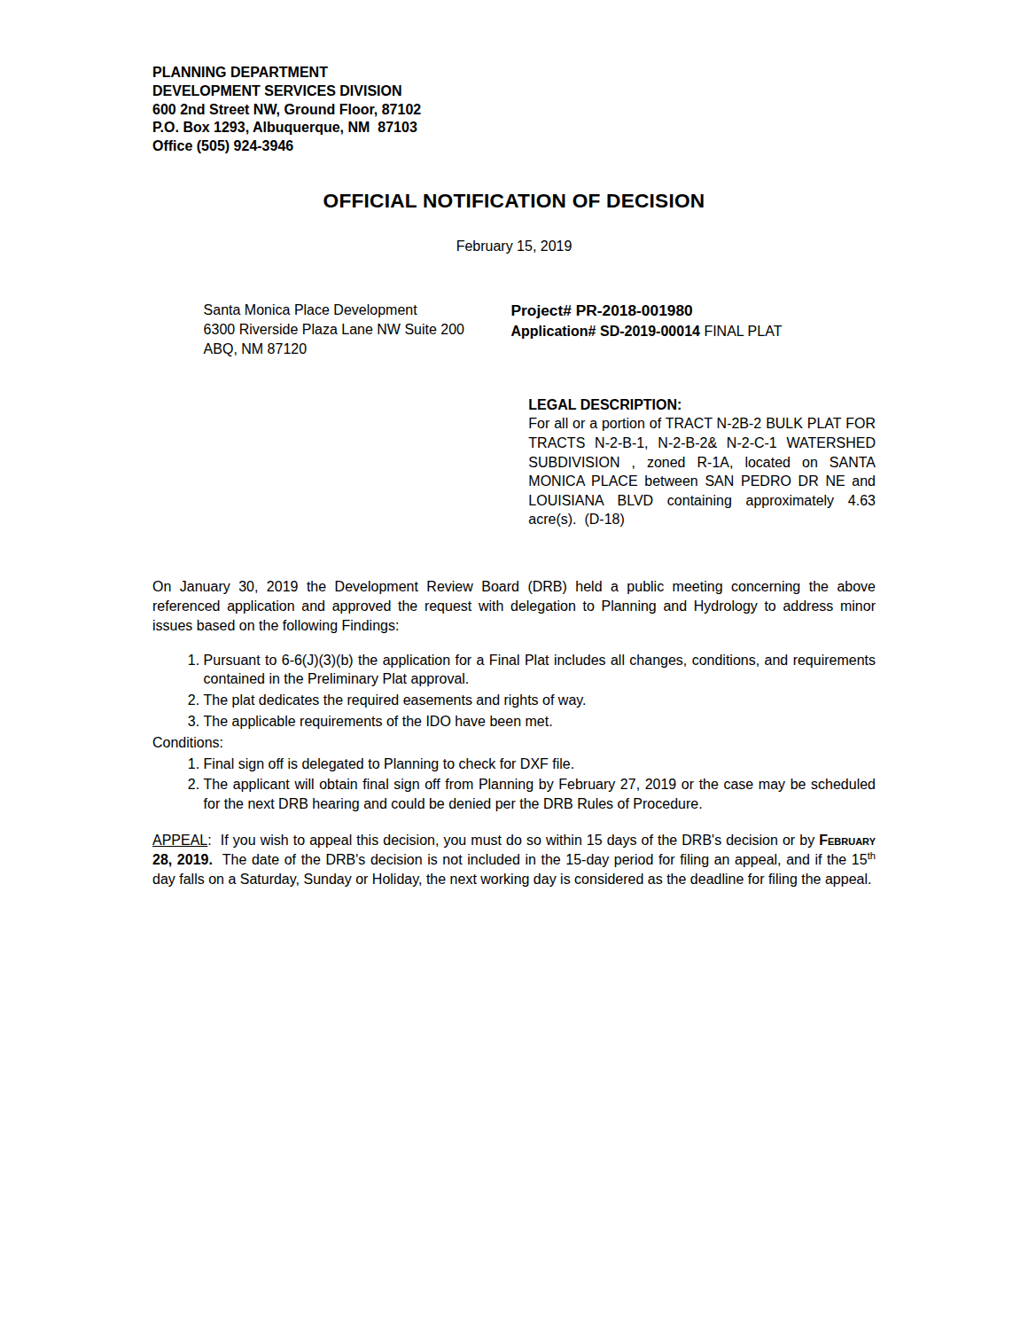PLANNING DEPARTMENT
DEVELOPMENT SERVICES DIVISION
600 2nd Street NW, Ground Floor, 87102
P.O. Box 1293, Albuquerque, NM 87103
Office (505) 924-3946
OFFICIAL NOTIFICATION OF DECISION
February 15, 2019
Santa Monica Place Development
6300 Riverside Plaza Lane NW Suite 200
ABQ, NM 87120
Project# PR-2018-001980
Application# SD-2019-00014 FINAL PLAT
LEGAL DESCRIPTION:
For all or a portion of TRACT N-2B-2 BULK PLAT FOR TRACTS N-2-B-1, N-2-B-2& N-2-C-1 WATERSHED SUBDIVISION , zoned R-1A, located on SANTA MONICA PLACE between SAN PEDRO DR NE and LOUISIANA BLVD containing approximately 4.63 acre(s). (D-18)
On January 30, 2019 the Development Review Board (DRB) held a public meeting concerning the above referenced application and approved the request with delegation to Planning and Hydrology to address minor issues based on the following Findings:
Pursuant to 6-6(J)(3)(b) the application for a Final Plat includes all changes, conditions, and requirements contained in the Preliminary Plat approval.
The plat dedicates the required easements and rights of way.
The applicable requirements of the IDO have been met.
Conditions:
Final sign off is delegated to Planning to check for DXF file.
The applicant will obtain final sign off from Planning by February 27, 2019 or the case may be scheduled for the next DRB hearing and could be denied per the DRB Rules of Procedure.
APPEAL: If you wish to appeal this decision, you must do so within 15 days of the DRB's decision or by February 28, 2019. The date of the DRB's decision is not included in the 15-day period for filing an appeal, and if the 15th day falls on a Saturday, Sunday or Holiday, the next working day is considered as the deadline for filing the appeal.